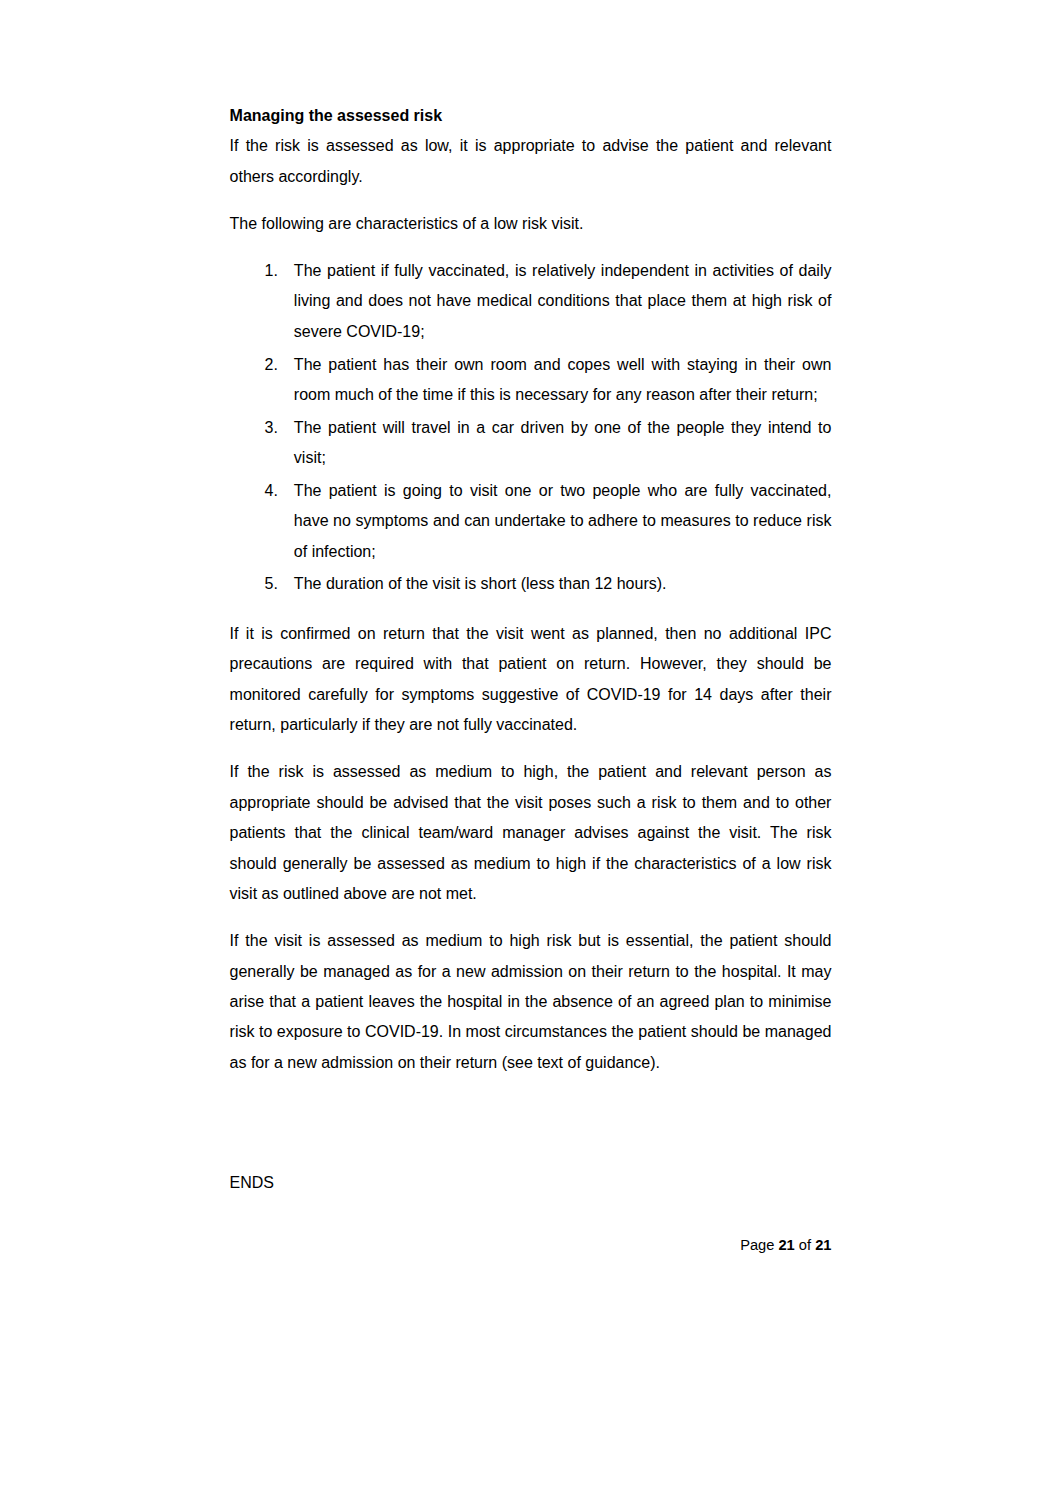Managing the assessed risk
If the risk is assessed as low, it is appropriate to advise the patient and relevant others accordingly.
The following are characteristics of a low risk visit.
The patient if fully vaccinated, is relatively independent in activities of daily living and does not have medical conditions that place them at high risk of severe COVID-19;
The patient has their own room and copes well with staying in their own room much of the time if this is necessary for any reason after their return;
The patient will travel in a car driven by one of the people they intend to visit;
The patient is going to visit one or two people who are fully vaccinated, have no symptoms and can undertake to adhere to measures to reduce risk of infection;
The duration of the visit is short (less than 12 hours).
If it is confirmed on return that the visit went as planned, then no additional IPC precautions are required with that patient on return. However, they should be monitored carefully for symptoms suggestive of COVID-19 for 14 days after their return, particularly if they are not fully vaccinated.
If the risk is assessed as medium to high, the patient and relevant person as appropriate should be advised that the visit poses such a risk to them and to other patients that the clinical team/ward manager advises against the visit. The risk should generally be assessed as medium to high if the characteristics of a low risk visit as outlined above are not met.
If the visit is assessed as medium to high risk but is essential, the patient should generally be managed as for a new admission on their return to the hospital. It may arise that a patient leaves the hospital in the absence of an agreed plan to minimise risk to exposure to COVID-19. In most circumstances the patient should be managed as for a new admission on their return (see text of guidance).
ENDS
Page 21 of 21